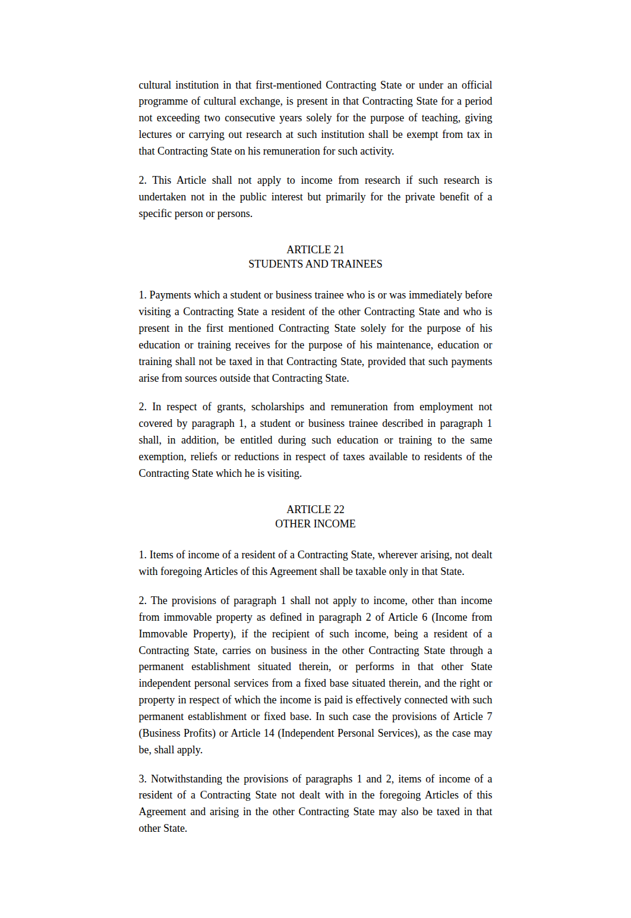cultural institution in that first-mentioned Contracting State or under an official programme of cultural exchange, is present in that Contracting State for a period not exceeding two consecutive years solely for the purpose of teaching, giving lectures or carrying out research at such institution shall be exempt from tax in that Contracting State on his remuneration for such activity.
2. This Article shall not apply to income from research if such research is undertaken not in the public interest but primarily for the private benefit of a specific person or persons.
ARTICLE 21 STUDENTS AND TRAINEES
1. Payments which a student or business trainee who is or was immediately before visiting a Contracting State a resident of the other Contracting State and who is present in the first mentioned Contracting State solely for the purpose of his education or training receives for the purpose of his maintenance, education or training shall not be taxed in that Contracting State, provided that such payments arise from sources outside that Contracting State.
2. In respect of grants, scholarships and remuneration from employment not covered by paragraph 1, a student or business trainee described in paragraph 1 shall, in addition, be entitled during such education or training to the same exemption, reliefs or reductions in respect of taxes available to residents of the Contracting State which he is visiting.
ARTICLE 22 OTHER INCOME
1. Items of income of a resident of a Contracting State, wherever arising, not dealt with foregoing Articles of this Agreement shall be taxable only in that State.
2. The provisions of paragraph 1 shall not apply to income, other than income from immovable property as defined in paragraph 2 of Article 6 (Income from Immovable Property), if the recipient of such income, being a resident of a Contracting State, carries on business in the other Contracting State through a permanent establishment situated therein, or performs in that other State independent personal services from a fixed base situated therein, and the right or property in respect of which the income is paid is effectively connected with such permanent establishment or fixed base. In such case the provisions of Article 7 (Business Profits) or Article 14 (Independent Personal Services), as the case may be, shall apply.
3. Notwithstanding the provisions of paragraphs 1 and 2, items of income of a resident of a Contracting State not dealt with in the foregoing Articles of this Agreement and arising in the other Contracting State may also be taxed in that other State.